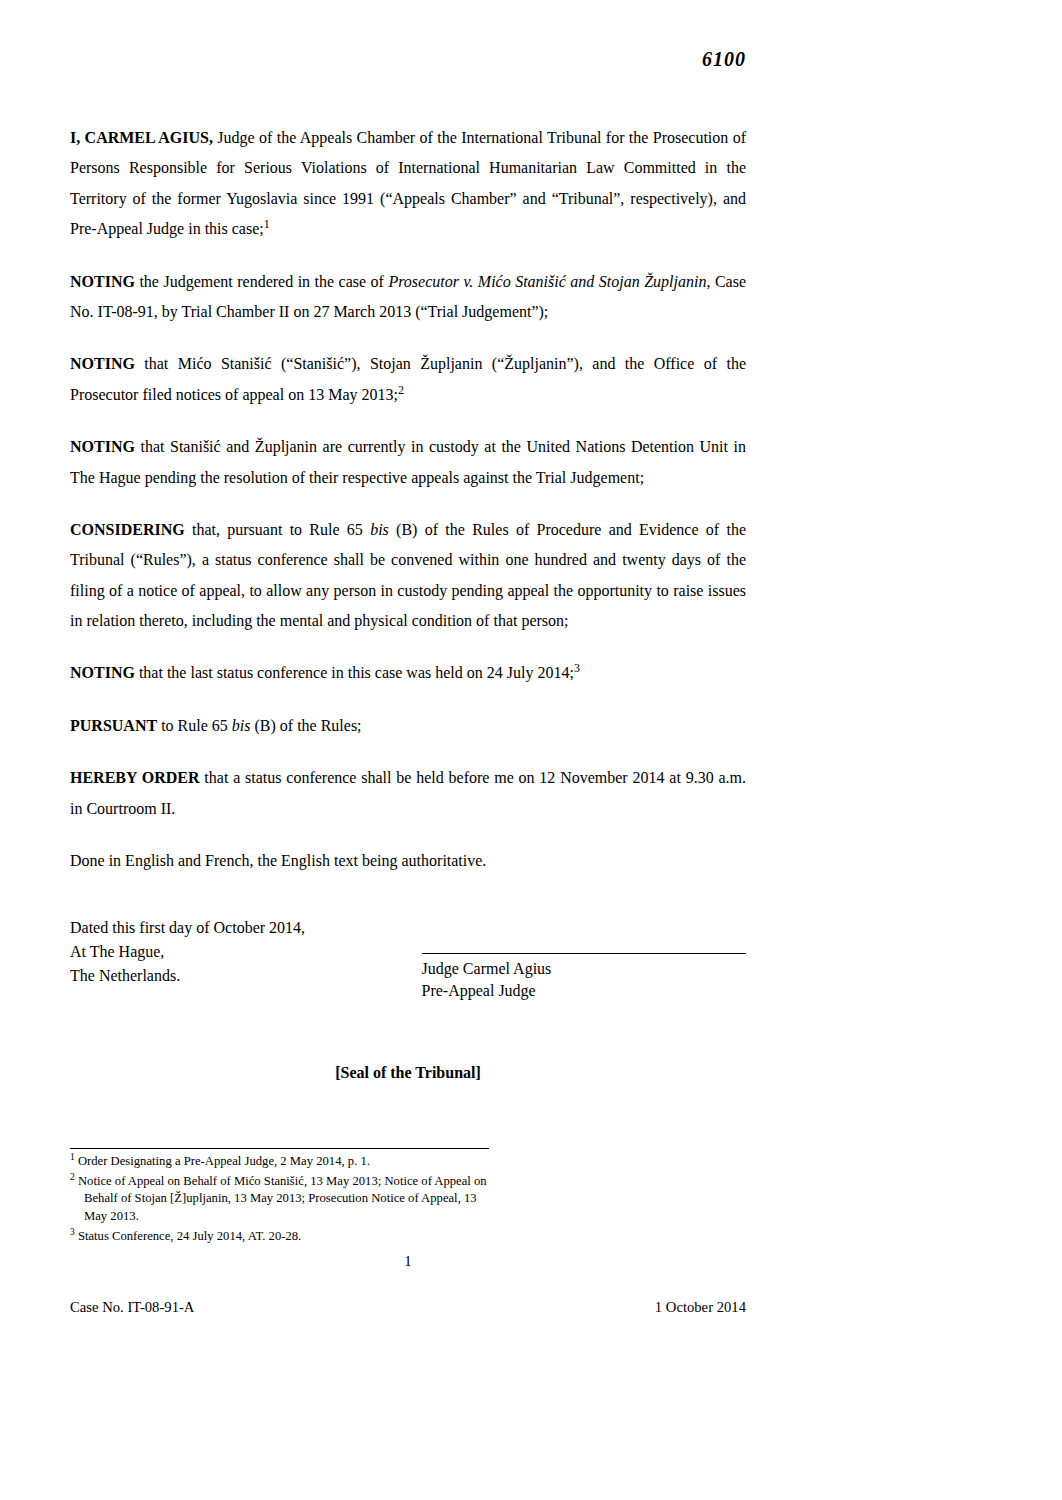6100
I, CARMEL AGIUS, Judge of the Appeals Chamber of the International Tribunal for the Prosecution of Persons Responsible for Serious Violations of International Humanitarian Law Committed in the Territory of the former Yugoslavia since 1991 (“Appeals Chamber” and “Tribunal”, respectively), and Pre-Appeal Judge in this case;1
NOTING the Judgement rendered in the case of Prosecutor v. Mićo Stanišić and Stojan Župljanin, Case No. IT-08-91, by Trial Chamber II on 27 March 2013 (“Trial Judgement”);
NOTING that Mićo Stanišić (“Stanišić”), Stojan Župljanin (“Župljanin”), and the Office of the Prosecutor filed notices of appeal on 13 May 2013;2
NOTING that Stanišić and Župljanin are currently in custody at the United Nations Detention Unit in The Hague pending the resolution of their respective appeals against the Trial Judgement;
CONSIDERING that, pursuant to Rule 65 bis (B) of the Rules of Procedure and Evidence of the Tribunal (“Rules”), a status conference shall be convened within one hundred and twenty days of the filing of a notice of appeal, to allow any person in custody pending appeal the opportunity to raise issues in relation thereto, including the mental and physical condition of that person;
NOTING that the last status conference in this case was held on 24 July 2014;3
PURSUANT to Rule 65 bis (B) of the Rules;
HEREBY ORDER that a status conference shall be held before me on 12 November 2014 at 9.30 a.m. in Courtroom II.
Done in English and French, the English text being authoritative.
Dated this first day of October 2014,
At The Hague,
The Netherlands.
      
Judge Carmel Agius
Pre-Appeal Judge
[Seal of the Tribunal]
1 Order Designating a Pre-Appeal Judge, 2 May 2014, p. 1.
2 Notice of Appeal on Behalf of Mićo Stanišić, 13 May 2013; Notice of Appeal on Behalf of Stojan [Ž]upljanin, 13 May 2013; Prosecution Notice of Appeal, 13 May 2013.
3 Status Conference, 24 July 2014, AT. 20-28.
1
Case No. IT-08-91-A 1 October 2014